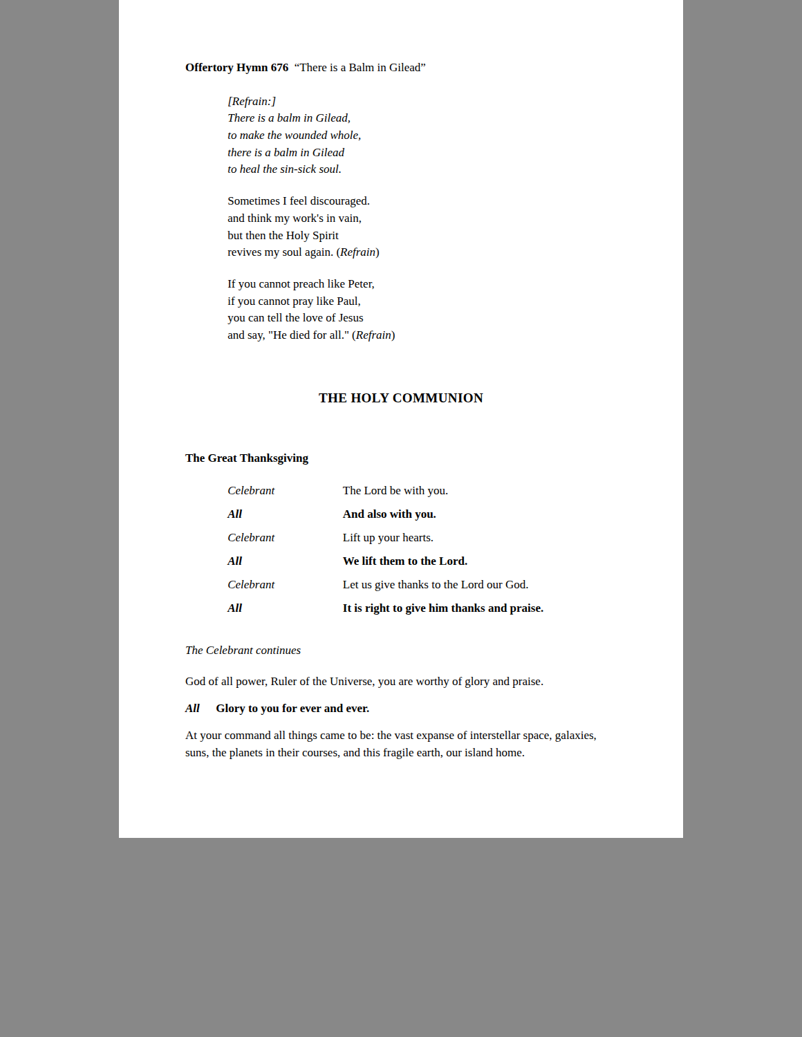Offertory Hymn 676 “There is a Balm in Gilead”
[Refrain:]
There is a balm in Gilead,
to make the wounded whole,
there is a balm in Gilead
to heal the sin-sick soul.
Sometimes I feel discouraged.
and think my work's in vain,
but then the Holy Spirit
revives my soul again. (Refrain)
If you cannot preach like Peter,
if you cannot pray like Paul,
you can tell the love of Jesus
and say, "He died for all." (Refrain)
THE HOLY COMMUNION
The Great Thanksgiving
| Celebrant | The Lord be with you. |
| All | And also with you. |
| Celebrant | Lift up your hearts. |
| All | We lift them to the Lord. |
| Celebrant | Let us give thanks to the Lord our God. |
| All | It is right to give him thanks and praise. |
The Celebrant continues
God of all power, Ruler of the Universe, you are worthy of glory and praise.
All Glory to you for ever and ever.
At your command all things came to be: the vast expanse of interstellar space, galaxies, suns, the planets in their courses, and this fragile earth, our island home.